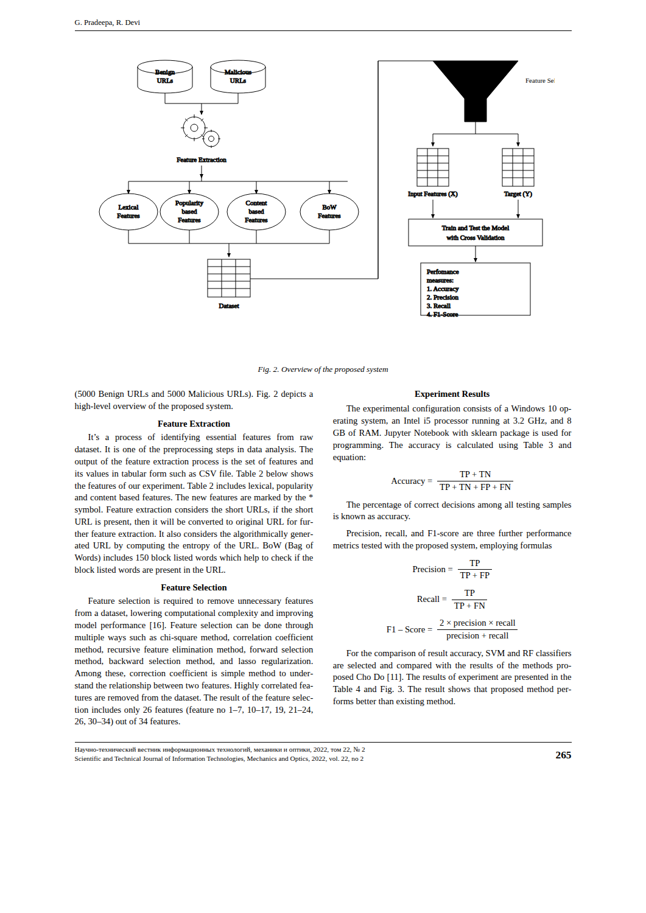G. Pradeepa, R. Devi
Benign URLs Malicious URLs Feature Extraction Lexical Features Popularity based Features Content based Features BoW Features Dataset Feature Selection Input Features (X) Target (Y) Train and Test the Model with Cross Validation Perfomance measures: 1. Accuracy 2. Precision 3. Recall 4. F1-Score
Fig. 2. Overview of the proposed system
(5000 Benign URLs and 5000 Malicious URLs). Fig. 2 depicts a high-level overview of the proposed system.
Feature Extraction
It’s a process of identifying essential features from raw dataset. It is one of the preprocessing steps in data analysis. The output of the feature extraction process is the set of features and its values in tabular form such as CSV file. Table 2 below shows the features of our experiment. Table 2 includes lexical, popularity and content based features. The new features are marked by the * symbol. Feature extraction considers the short URLs, if the short URL is present, then it will be converted to original URL for further feature extraction. It also considers the algorithmically generated URL by computing the entropy of the URL. BoW (Bag of Words) includes 150 block listed words which help to check if the block listed words are present in the URL.
Feature Selection
Feature selection is required to remove unnecessary features from a dataset, lowering computational complexity and improving model performance [16]. Feature selection can be done through multiple ways such as chi-square method, correlation coefficient method, recursive feature elimination method, forward selection method, backward selection method, and lasso regularization. Among these, correction coefficient is simple method to understand the relationship between two features. Highly correlated features are removed from the dataset. The result of the feature selection includes only 26 features (feature no 1–7, 10–17, 19, 21–24, 26, 30–34) out of 34 features.
Experiment Results
The experimental configuration consists of a Windows 10 operating system, an Intel i5 processor running at 3.2 GHz, and 8 GB of RAM. Jupyter Notebook with sklearn package is used for programming. The accuracy is calculated using Table 3 and equation:
Accuracy = TP + TN TP + TN + FP + FN
The percentage of correct decisions among all testing samples is known as accuracy.
Precision, recall, and F1-score are three further performance metrics tested with the proposed system, employing formulas
Precision = TP TP + FP
Recall = TP TP + FN
F1 – Score = 2 × precision × recall precision + recall
For the comparison of result accuracy, SVM and RF classifiers are selected and compared with the results of the methods proposed Cho Do [11]. The results of experiment are presented in the Table 4 and Fig. 3. The result shows that proposed method performs better than existing method.
Научно-технический вестник информационных технологий, механики и оптики, 2022, том 22, № 2
Scientific and Technical Journal of Information Technologies, Mechanics and Optics, 2022, vol. 22, no 2
265